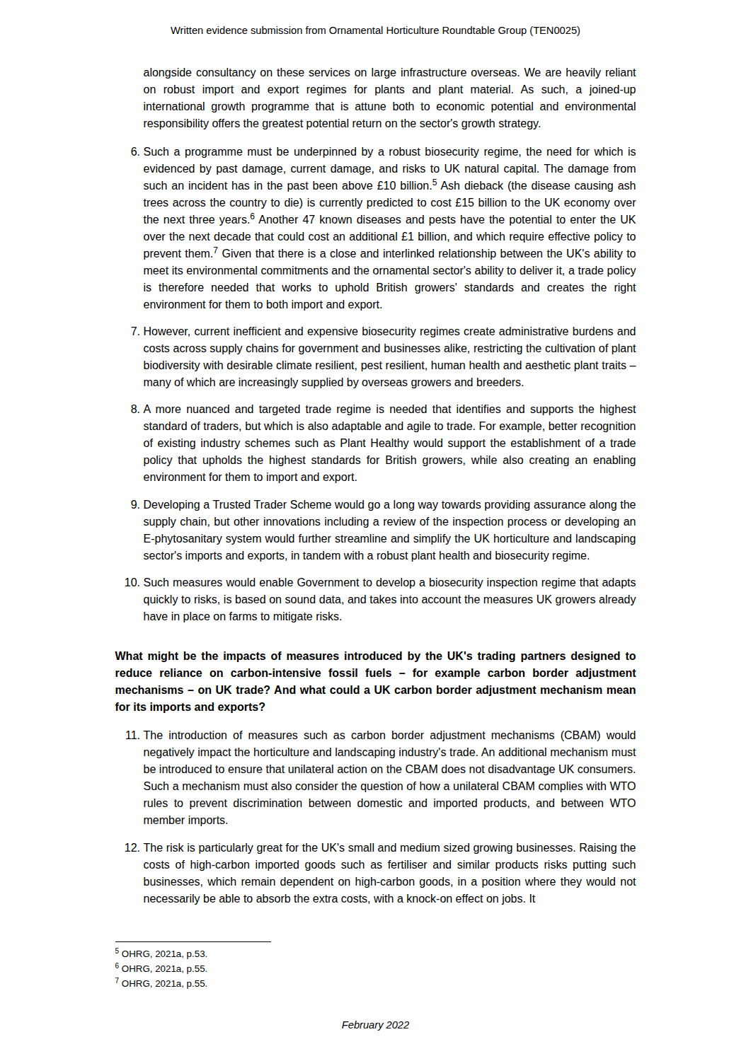Written evidence submission from Ornamental Horticulture Roundtable Group (TEN0025)
alongside consultancy on these services on large infrastructure overseas. We are heavily reliant on robust import and export regimes for plants and plant material. As such, a joined-up international growth programme that is attune both to economic potential and environmental responsibility offers the greatest potential return on the sector's growth strategy.
Such a programme must be underpinned by a robust biosecurity regime, the need for which is evidenced by past damage, current damage, and risks to UK natural capital. The damage from such an incident has in the past been above £10 billion.5 Ash dieback (the disease causing ash trees across the country to die) is currently predicted to cost £15 billion to the UK economy over the next three years.6 Another 47 known diseases and pests have the potential to enter the UK over the next decade that could cost an additional £1 billion, and which require effective policy to prevent them.7 Given that there is a close and interlinked relationship between the UK's ability to meet its environmental commitments and the ornamental sector's ability to deliver it, a trade policy is therefore needed that works to uphold British growers' standards and creates the right environment for them to both import and export.
However, current inefficient and expensive biosecurity regimes create administrative burdens and costs across supply chains for government and businesses alike, restricting the cultivation of plant biodiversity with desirable climate resilient, pest resilient, human health and aesthetic plant traits – many of which are increasingly supplied by overseas growers and breeders.
A more nuanced and targeted trade regime is needed that identifies and supports the highest standard of traders, but which is also adaptable and agile to trade. For example, better recognition of existing industry schemes such as Plant Healthy would support the establishment of a trade policy that upholds the highest standards for British growers, while also creating an enabling environment for them to import and export.
Developing a Trusted Trader Scheme would go a long way towards providing assurance along the supply chain, but other innovations including a review of the inspection process or developing an E-phytosanitary system would further streamline and simplify the UK horticulture and landscaping sector's imports and exports, in tandem with a robust plant health and biosecurity regime.
Such measures would enable Government to develop a biosecurity inspection regime that adapts quickly to risks, is based on sound data, and takes into account the measures UK growers already have in place on farms to mitigate risks.
What might be the impacts of measures introduced by the UK's trading partners designed to reduce reliance on carbon-intensive fossil fuels – for example carbon border adjustment mechanisms – on UK trade? And what could a UK carbon border adjustment mechanism mean for its imports and exports?
The introduction of measures such as carbon border adjustment mechanisms (CBAM) would negatively impact the horticulture and landscaping industry's trade. An additional mechanism must be introduced to ensure that unilateral action on the CBAM does not disadvantage UK consumers. Such a mechanism must also consider the question of how a unilateral CBAM complies with WTO rules to prevent discrimination between domestic and imported products, and between WTO member imports.
The risk is particularly great for the UK's small and medium sized growing businesses. Raising the costs of high-carbon imported goods such as fertiliser and similar products risks putting such businesses, which remain dependent on high-carbon goods, in a position where they would not necessarily be able to absorb the extra costs, with a knock-on effect on jobs. It
5 OHRG, 2021a, p.53.
6 OHRG, 2021a, p.55.
7 OHRG, 2021a, p.55.
February 2022